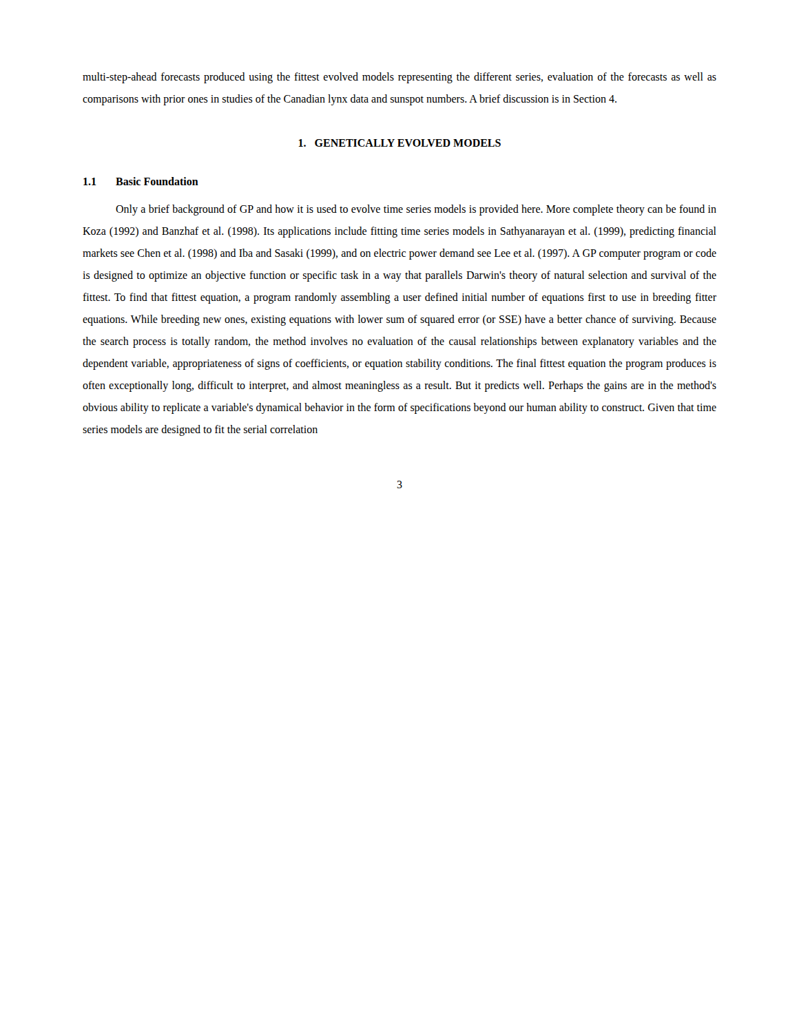multi-step-ahead forecasts produced using the fittest evolved models representing the different series, evaluation of the forecasts as well as comparisons with prior ones in studies of the Canadian lynx data and sunspot numbers. A brief discussion is in Section 4.
1. Genetically Evolved Models
1.1 Basic Foundation
Only a brief background of GP and how it is used to evolve time series models is provided here. More complete theory can be found in Koza (1992) and Banzhaf et al. (1998). Its applications include fitting time series models in Sathyanarayan et al. (1999), predicting financial markets see Chen et al. (1998) and Iba and Sasaki (1999), and on electric power demand see Lee et al. (1997). A GP computer program or code is designed to optimize an objective function or specific task in a way that parallels Darwin's theory of natural selection and survival of the fittest. To find that fittest equation, a program randomly assembling a user defined initial number of equations first to use in breeding fitter equations. While breeding new ones, existing equations with lower sum of squared error (or SSE) have a better chance of surviving. Because the search process is totally random, the method involves no evaluation of the causal relationships between explanatory variables and the dependent variable, appropriateness of signs of coefficients, or equation stability conditions. The final fittest equation the program produces is often exceptionally long, difficult to interpret, and almost meaningless as a result. But it predicts well. Perhaps the gains are in the method's obvious ability to replicate a variable's dynamical behavior in the form of specifications beyond our human ability to construct. Given that time series models are designed to fit the serial correlation
3